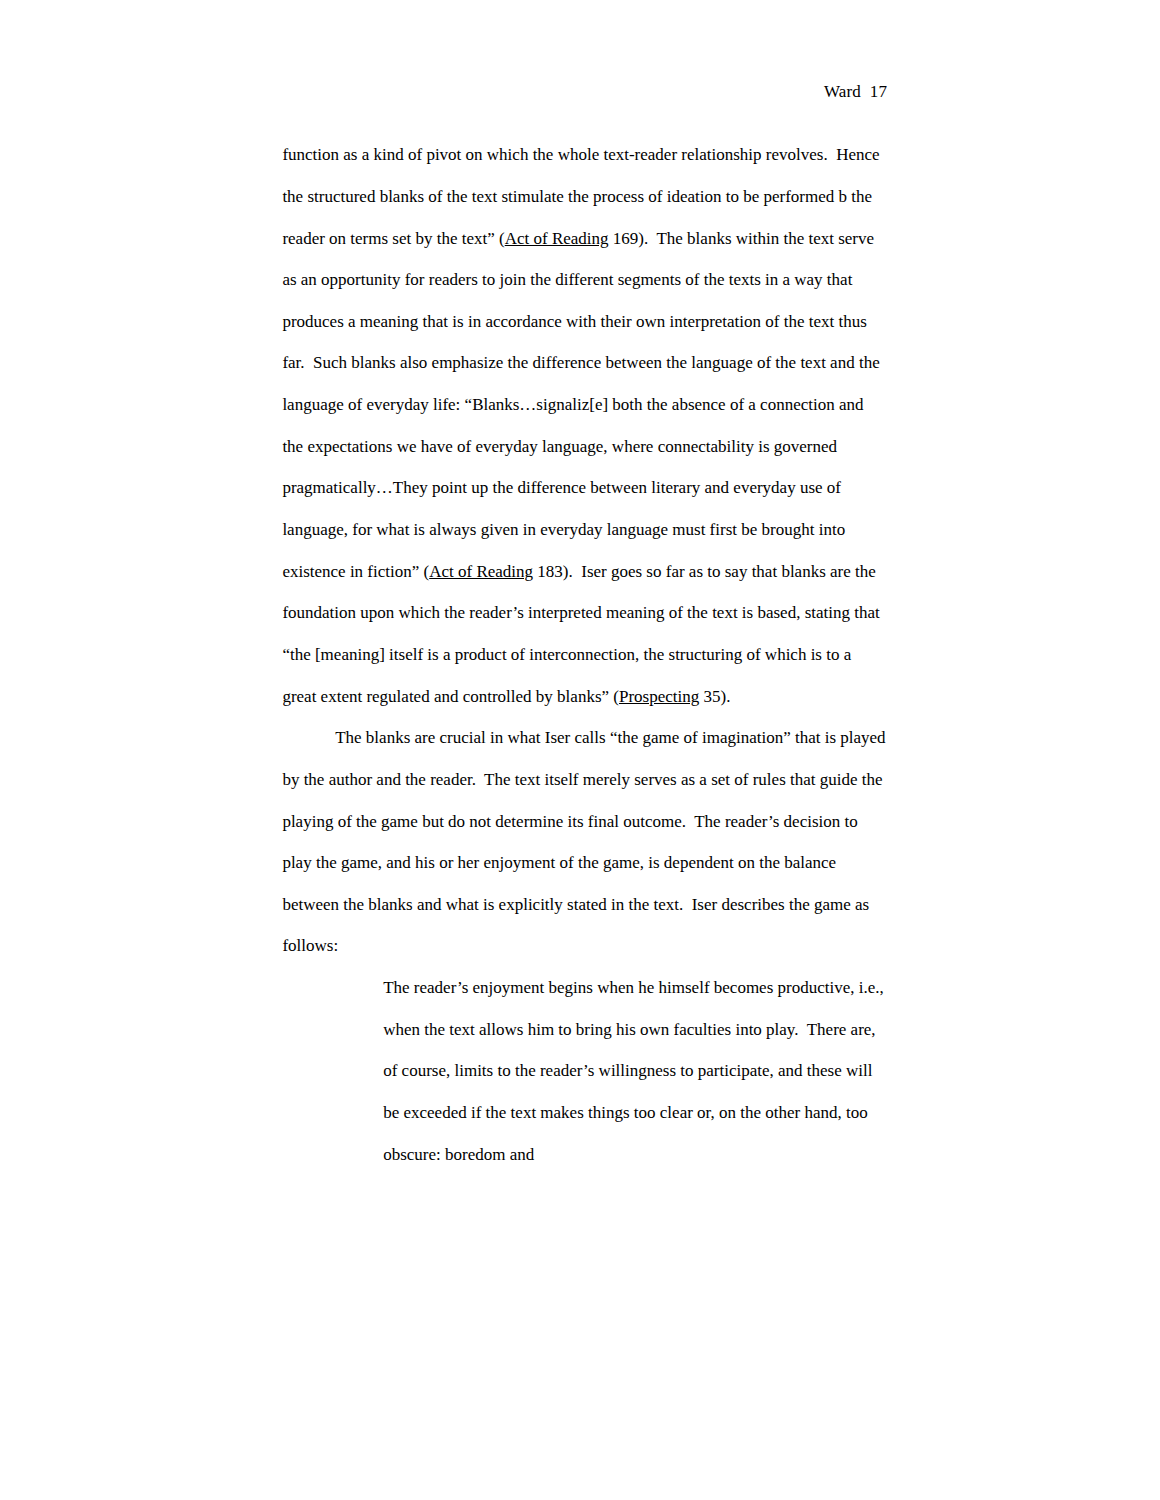Ward 17
function as a kind of pivot on which the whole text-reader relationship revolves. Hence the structured blanks of the text stimulate the process of ideation to be performed b the reader on terms set by the text” (Act of Reading 169). The blanks within the text serve as an opportunity for readers to join the different segments of the texts in a way that produces a meaning that is in accordance with their own interpretation of the text thus far. Such blanks also emphasize the difference between the language of the text and the language of everyday life: “Blanks…signaliz[e] both the absence of a connection and the expectations we have of everyday language, where connectability is governed pragmatically…They point up the difference between literary and everyday use of language, for what is always given in everyday language must first be brought into existence in fiction” (Act of Reading 183). Iser goes so far as to say that blanks are the foundation upon which the reader’s interpreted meaning of the text is based, stating that “the [meaning] itself is a product of interconnection, the structuring of which is to a great extent regulated and controlled by blanks” (Prospecting 35).
The blanks are crucial in what Iser calls “the game of imagination” that is played by the author and the reader. The text itself merely serves as a set of rules that guide the playing of the game but do not determine its final outcome. The reader’s decision to play the game, and his or her enjoyment of the game, is dependent on the balance between the blanks and what is explicitly stated in the text. Iser describes the game as follows:
The reader’s enjoyment begins when he himself becomes productive, i.e., when the text allows him to bring his own faculties into play. There are, of course, limits to the reader’s willingness to participate, and these will be exceeded if the text makes things too clear or, on the other hand, too obscure: boredom and